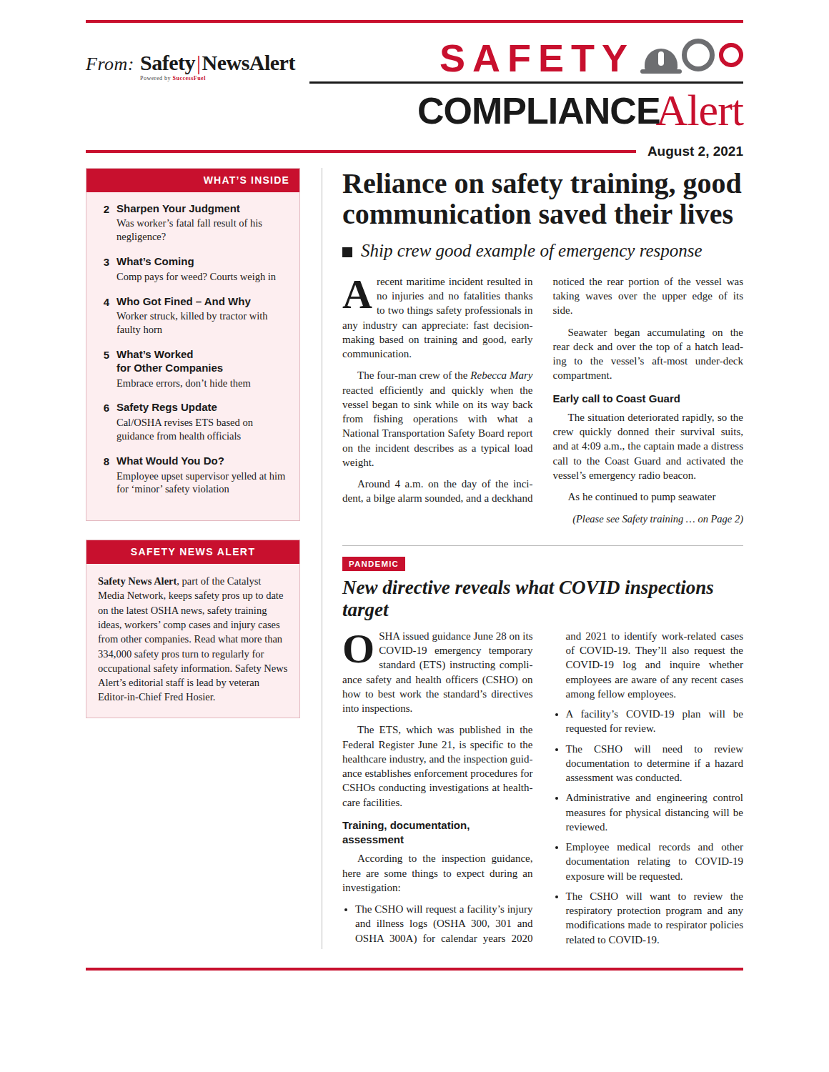From: Safety|NewsAlert Powered by SuccessFuel
SAFETY
COMPLIANCE Alert
August 2, 2021
WHAT’S INSIDE
2 Sharpen Your Judgment Was worker’s fatal fall result of his negligence?
3 What’s Coming Comp pays for weed? Courts weigh in
4 Who Got Fined – And Why Worker struck, killed by tractor with faulty horn
5 What’s Worked
for Other Companies Embrace errors, don’t hide them
6 Safety Regs Update Cal/OSHA revises ETS based on guidance from health officials
8 What Would You Do? Employee upset supervisor yelled at him for ‘minor’ safety violation
SAFETY NEWS ALERT
Safety News Alert, part of the Catalyst Media Network, keeps safety pros up to date on the latest OSHA news, safety training ideas, workers’ comp cases and injury cases from other companies. Read what more than 334,000 safety pros turn to regularly for occupational safety information. Safety News Alert’s editorial staff is lead by veteran Editor-in-Chief Fred Hosier.
Reliance on safety training, good communication saved their lives
Ship crew good example of emergency response
A recent maritime incident resulted in no injuries and no fatalities thanks to two things safety professionals in any industry can appreciate: fast decision-making based on training and good, early communication.
The four-man crew of the Rebecca Mary reacted efficiently and quickly when the vessel began to sink while on its way back from fishing operations with what a National Transportation Safety Board report on the incident describes as a typical load weight.
Around 4 a.m. on the day of the incident, a bilge alarm sounded, and a deckhand noticed the rear portion of the vessel was taking waves over the upper edge of its side.
Seawater began accumulating on the rear deck and over the top of a hatch leading to the vessel’s aft-most under-deck compartment.
Early call to Coast Guard
The situation deteriorated rapidly, so the crew quickly donned their survival suits, and at 4:09 a.m., the captain made a distress call to the Coast Guard and activated the vessel’s emergency radio beacon.
As he continued to pump seawater
(Please see Safety training … on Page 2)
PANDEMIC
New directive reveals what COVID inspections target
OSHA issued guidance June 28 on its COVID-19 emergency temporary standard (ETS) instructing compliance safety and health officers (CSHO) on how to best work the standard’s directives into inspections.
The ETS, which was published in the Federal Register June 21, is specific to the healthcare industry, and the inspection guidance establishes enforcement procedures for CSHOs conducting investigations at healthcare facilities.
Training, documentation, assessment
According to the inspection guidance, here are some things to expect during an investigation:
The CSHO will request a facility’s injury and illness logs (OSHA 300, 301 and OSHA 300A) for calendar years 2020 and 2021 to identify work-related cases of COVID-19. They’ll also request the COVID-19 log and inquire whether employees are aware of any recent cases among fellow employees.
A facility’s COVID-19 plan will be requested for review.
The CSHO will need to review documentation to determine if a hazard assessment was conducted.
Administrative and engineering control measures for physical distancing will be reviewed.
Employee medical records and other documentation relating to COVID-19 exposure will be requested.
The CSHO will want to review the respiratory protection program and any modifications made to respirator policies related to COVID-19.